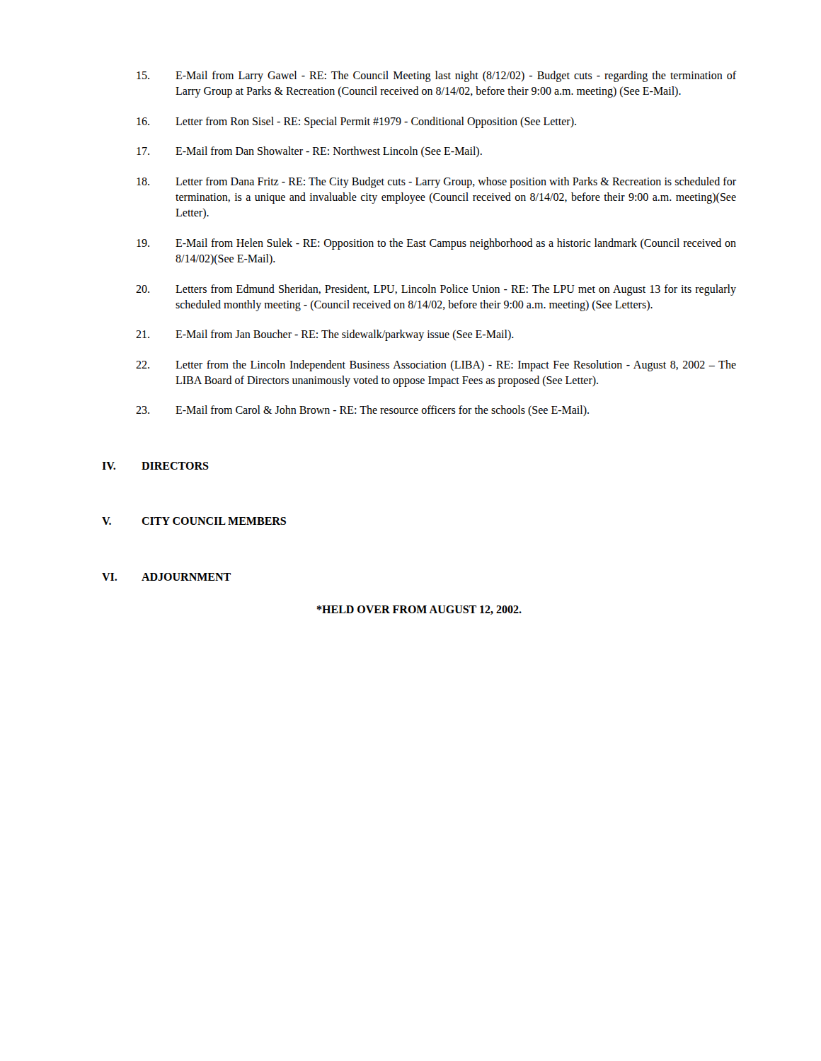15. E-Mail from Larry Gawel - RE: The Council Meeting last night (8/12/02) - Budget cuts - regarding the termination of Larry Group at Parks & Recreation (Council received on 8/14/02, before their 9:00 a.m. meeting) (See E-Mail).
16. Letter from Ron Sisel - RE: Special Permit #1979 - Conditional Opposition (See Letter).
17. E-Mail from Dan Showalter - RE: Northwest Lincoln (See E-Mail).
18. Letter from Dana Fritz - RE: The City Budget cuts - Larry Group, whose position with Parks & Recreation is scheduled for termination, is a unique and invaluable city employee (Council received on 8/14/02, before their 9:00 a.m. meeting)(See Letter).
19. E-Mail from Helen Sulek - RE: Opposition to the East Campus neighborhood as a historic landmark (Council received on 8/14/02)(See E-Mail).
20. Letters from Edmund Sheridan, President, LPU, Lincoln Police Union - RE: The LPU met on August 13 for its regularly scheduled monthly meeting - (Council received on 8/14/02, before their 9:00 a.m. meeting) (See Letters).
21. E-Mail from Jan Boucher - RE: The sidewalk/parkway issue (See E-Mail).
22. Letter from the Lincoln Independent Business Association (LIBA) - RE: Impact Fee Resolution - August 8, 2002 – The LIBA Board of Directors unanimously voted to oppose Impact Fees as proposed (See Letter).
23. E-Mail from Carol & John Brown - RE: The resource officers for the schools (See E-Mail).
IV. DIRECTORS
V. CITY COUNCIL MEMBERS
VI. ADJOURNMENT
*HELD OVER FROM AUGUST 12, 2002.